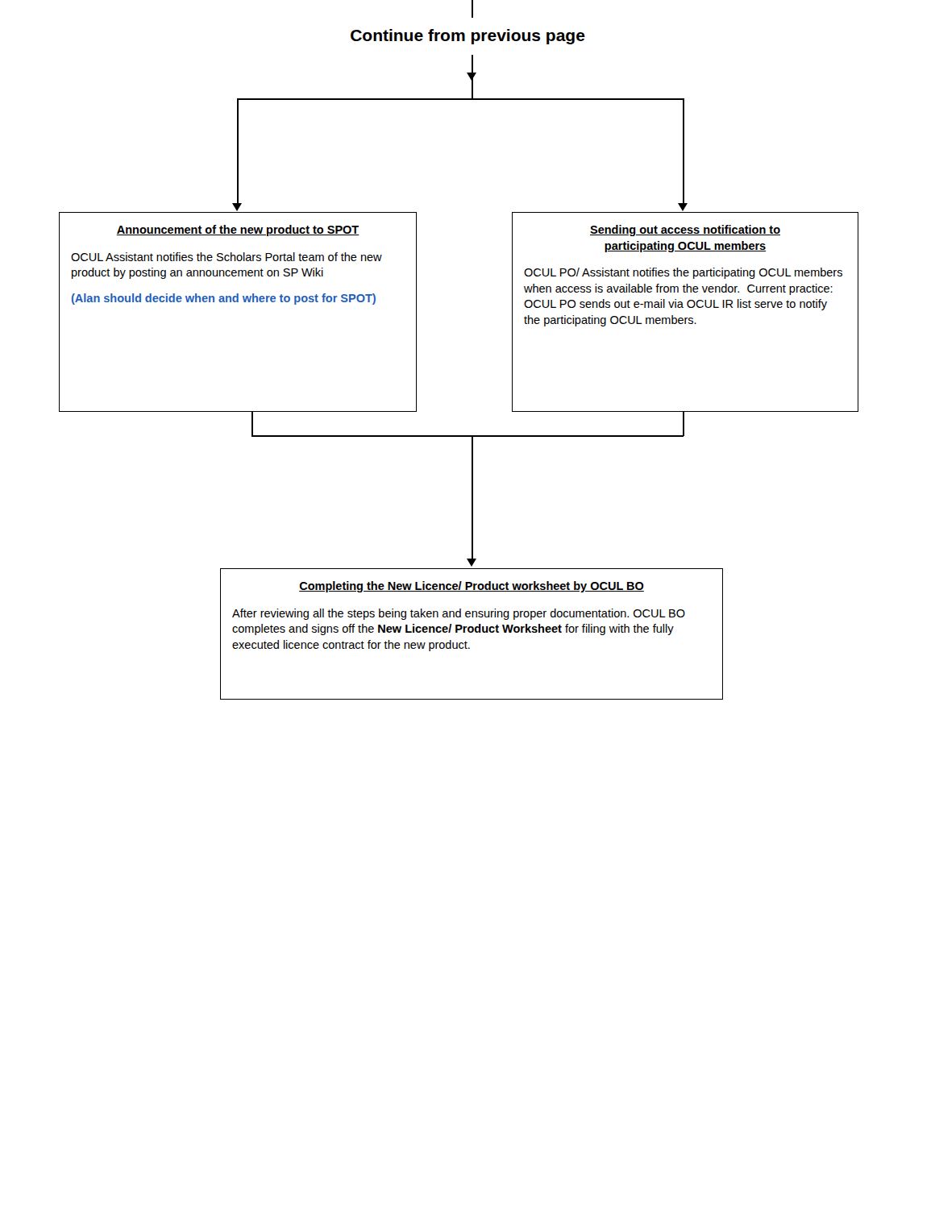Continue from previous page
Announcement of the new product to SPOT
OCUL Assistant notifies the Scholars Portal team of the new product by posting an announcement on SP Wiki
(Alan should decide when and where to post for SPOT)
Sending out access notification to
participating OCUL members
OCUL PO/ Assistant notifies the participating OCUL members when access is available from the vendor. Current practice: OCUL PO sends out e-mail via OCUL IR list serve to notify the participating OCUL members.
Completing the New Licence/ Product worksheet by OCUL BO
After reviewing all the steps being taken and ensuring proper documentation. OCUL BO completes and signs off the New Licence/ Product Worksheet for filing with the fully executed licence contract for the new product.